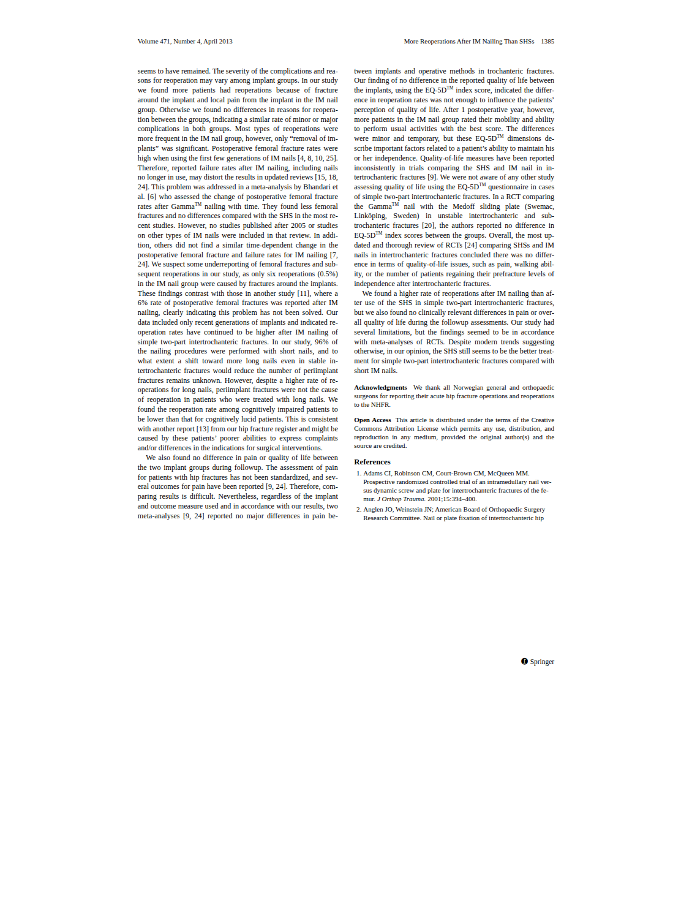Volume 471, Number 4, April 2013
More Reoperations After IM Nailing Than SHSs 1385
seems to have remained. The severity of the complications and reasons for reoperation may vary among implant groups. In our study we found more patients had reoperations because of fracture around the implant and local pain from the implant in the IM nail group. Otherwise we found no differences in reasons for reoperation between the groups, indicating a similar rate of minor or major complications in both groups. Most types of reoperations were more frequent in the IM nail group, however, only “removal of implants” was significant. Postoperative femoral fracture rates were high when using the first few generations of IM nails [4, 8, 10, 25]. Therefore, reported failure rates after IM nailing, including nails no longer in use, may distort the results in updated reviews [15, 18, 24]. This problem was addressed in a meta-analysis by Bhandari et al. [6] who assessed the change of postoperative femoral fracture rates after GammaTM nailing with time. They found less femoral fractures and no differences compared with the SHS in the most recent studies. However, no studies published after 2005 or studies on other types of IM nails were included in that review. In addition, others did not find a similar time-dependent change in the postoperative femoral fracture and failure rates for IM nailing [7, 24]. We suspect some underreporting of femoral fractures and subsequent reoperations in our study, as only six reoperations (0.5%) in the IM nail group were caused by fractures around the implants. These findings contrast with those in another study [11], where a 6% rate of postoperative femoral fractures was reported after IM nailing, clearly indicating this problem has not been solved. Our data included only recent generations of implants and indicated reoperation rates have continued to be higher after IM nailing of simple two-part intertrochanteric fractures. In our study, 96% of the nailing procedures were performed with short nails, and to what extent a shift toward more long nails even in stable intertrochanteric fractures would reduce the number of periimplant fractures remains unknown. However, despite a higher rate of reoperations for long nails, periimplant fractures were not the cause of reoperation in patients who were treated with long nails. We found the reoperation rate among cognitively impaired patients to be lower than that for cognitively lucid patients. This is consistent with another report [13] from our hip fracture register and might be caused by these patients’ poorer abilities to express complaints and/or differences in the indications for surgical interventions.
We also found no difference in pain or quality of life between the two implant groups during followup. The assessment of pain for patients with hip fractures has not been standardized, and several outcomes for pain have been reported [9, 24]. Therefore, comparing results is difficult. Nevertheless, regardless of the implant and outcome measure used and in accordance with our results, two meta-analyses [9, 24] reported no major differences in pain between implants and operative methods in trochanteric fractures. Our finding of no difference in the reported quality of life between the implants, using the EQ-5DTM index score, indicated the difference in reoperation rates was not enough to influence the patients’ perception of quality of life. After 1 postoperative year, however, more patients in the IM nail group rated their mobility and ability to perform usual activities with the best score. The differences were minor and temporary, but these EQ-5DTM dimensions describe important factors related to a patient’s ability to maintain his or her independence. Quality-of-life measures have been reported inconsistently in trials comparing the SHS and IM nail in intertrochanteric fractures [9]. We were not aware of any other study assessing quality of life using the EQ-5DTM questionnaire in cases of simple two-part intertrochanteric fractures. In a RCT comparing the GammaTM nail with the Medoff sliding plate (Swemac, Linköping, Sweden) in unstable intertrochanteric and subtrochanteric fractures [20], the authors reported no difference in EQ-5DTM index scores between the groups. Overall, the most updated and thorough review of RCTs [24] comparing SHSs and IM nails in intertrochanteric fractures concluded there was no difference in terms of quality-of-life issues, such as pain, walking ability, or the number of patients regaining their prefracture levels of independence after intertrochanteric fractures.
We found a higher rate of reoperations after IM nailing than after use of the SHS in simple two-part intertrochanteric fractures, but we also found no clinically relevant differences in pain or overall quality of life during the followup assessments. Our study had several limitations, but the findings seemed to be in accordance with meta-analyses of RCTs. Despite modern trends suggesting otherwise, in our opinion, the SHS still seems to be the better treatment for simple two-part intertrochanteric fractures compared with short IM nails.
Acknowledgments We thank all Norwegian general and orthopaedic surgeons for reporting their acute hip fracture operations and reoperations to the NHFR.
Open Access This article is distributed under the terms of the Creative Commons Attribution License which permits any use, distribution, and reproduction in any medium, provided the original author(s) and the source are credited.
References
Adams CI, Robinson CM, Court-Brown CM, McQueen MM. Prospective randomized controlled trial of an intramedullary nail versus dynamic screw and plate for intertrochanteric fractures of the femur. J Orthop Trauma. 2001;15:394–400.
Anglen JO, Weinstein JN; American Board of Orthopaedic Surgery Research Committee. Nail or plate fixation of intertrochanteric hip
➊ Springer